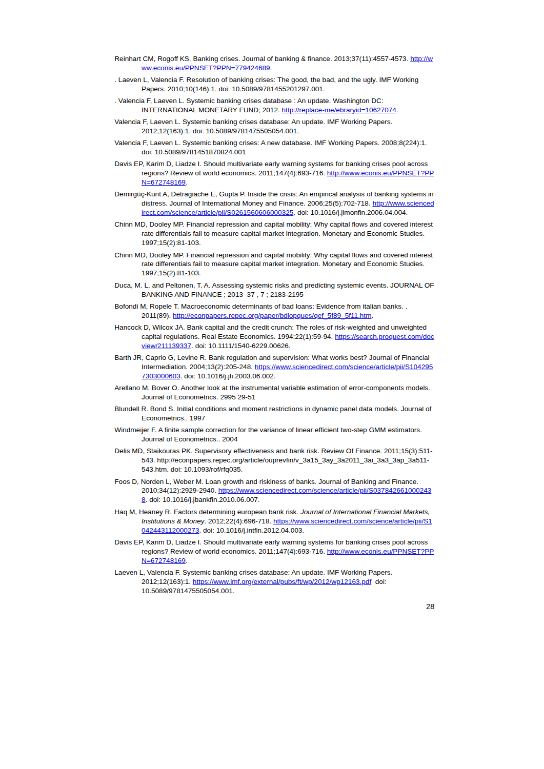Reinhart CM, Rogoff KS. Banking crises. Journal of banking & finance. 2013;37(11):4557-4573. http://www.econis.eu/PPNSET?PPN=779424689.
. Laeven L, Valencia F. Resolution of banking crises: The good, the bad, and the ugly. IMF Working Papers. 2010;10(146):1. doi: 10.5089/9781455201297.001.
. Valencia F, Laeven L. Systemic banking crises database : An update. Washington DC: INTERNATIONAL MONETARY FUND; 2012. http://replace-me/ebraryid=10627074.
Valencia F, Laeven L. Systemic banking crises database: An update. IMF Working Papers. 2012;12(163):1. doi: 10.5089/9781475505054.001.
Valencia F, Laeven L. Systemic banking crises: A new database. IMF Working Papers. 2008;8(224):1. doi: 10.5089/9781451870824.001
Davis EP, Karim D, Liadze I. Should multivariate early warning systems for banking crises pool across regions? Review of world economics. 2011;147(4):693-716. http://www.econis.eu/PPNSET?PPN=672748169.
Demirgüç-Kunt A, Detragiache E, Gupta P. Inside the crisis: An empirical analysis of banking systems in distress. Journal of International Money and Finance. 2006;25(5):702-718. http://www.sciencedirect.com/science/article/pii/S0261560606000325. doi: 10.1016/j.jimonfin.2006.04.004.
Chinn MD, Dooley MP. Financial repression and capital mobility: Why capital flows and covered interest rate differentials fail to measure capital market integration. Monetary and Economic Studies. 1997;15(2):81-103.
Chinn MD, Dooley MP. Financial repression and capital mobility: Why capital flows and covered interest rate differentials fail to measure capital market integration. Monetary and Economic Studies. 1997;15(2):81-103.
Duca, M. L. and Peltonen, T. A. Assessing systemic risks and predicting systemic events. JOURNAL OF BANKING AND FINANCE ; 2013 37 , 7 ; 2183-2195
Bofondi M, Ropele T. Macroeconomic determinants of bad loans: Evidence from italian banks. . 2011(89). http://econpapers.repec.org/paper/bdiopques/qef_5f89_5f11.htm.
Hancock D, Wilcox JA. Bank capital and the credit crunch: The roles of risk-weighted and unweighted capital regulations. Real Estate Economics. 1994;22(1):59-94. https://search.proquest.com/docview/211139337. doi: 10.1111/1540-6229.00626.
Barth JR, Caprio G, Levine R. Bank regulation and supervision: What works best? Journal of Financial Intermediation. 2004;13(2):205-248. https://www.sciencedirect.com/science/article/pii/S1042957303000603. doi: 10.1016/j.jfi.2003.06.002.
Arellano M. Bover O. Another look at the instrumental variable estimation of error-components models. Journal of Econometrics. 2995 29-51
Blundell R. Bond S. Initial conditions and moment restrictions in dynamic panel data models. Journal of Econometrics.. 1997
Windmeijer F. A finite sample correction for the variance of linear efficient two-step GMM estimators. Journal of Econometrics.. 2004
Delis MD, Staikouras PK. Supervisory effectiveness and bank risk. Review Of Finance. 2011;15(3):511-543. http://econpapers.repec.org/article/ouprevfin/v_3a15_3ay_3a2011_3ai_3a3_3ap_3a511-543.htm. doi: 10.1093/rof/rfq035.
Foos D, Norden L, Weber M. Loan growth and riskiness of banks. Journal of Banking and Finance. 2010;34(12):2929-2940. https://www.sciencedirect.com/science/article/pii/S0378426610002438. doi: 10.1016/j.jbankfin.2010.06.007.
Haq M, Heaney R. Factors determining european bank risk. Journal of International Financial Markets, Institutions & Money. 2012;22(4):696-718. https://www.sciencedirect.com/science/article/pii/S1042443112000273. doi: 10.1016/j.intfin.2012.04.003.
Davis EP, Karim D, Liadze I. Should multivariate early warning systems for banking crises pool across regions? Review of world economics. 2011;147(4):693-716. http://www.econis.eu/PPNSET?PPN=672748169.
Laeven L, Valencia F. Systemic banking crises database: An update. IMF Working Papers. 2012;12(163):1. https://www.imf.org/external/pubs/ft/wp/2012/wp12163.pdf doi: 10.5089/9781475505054.001.
28